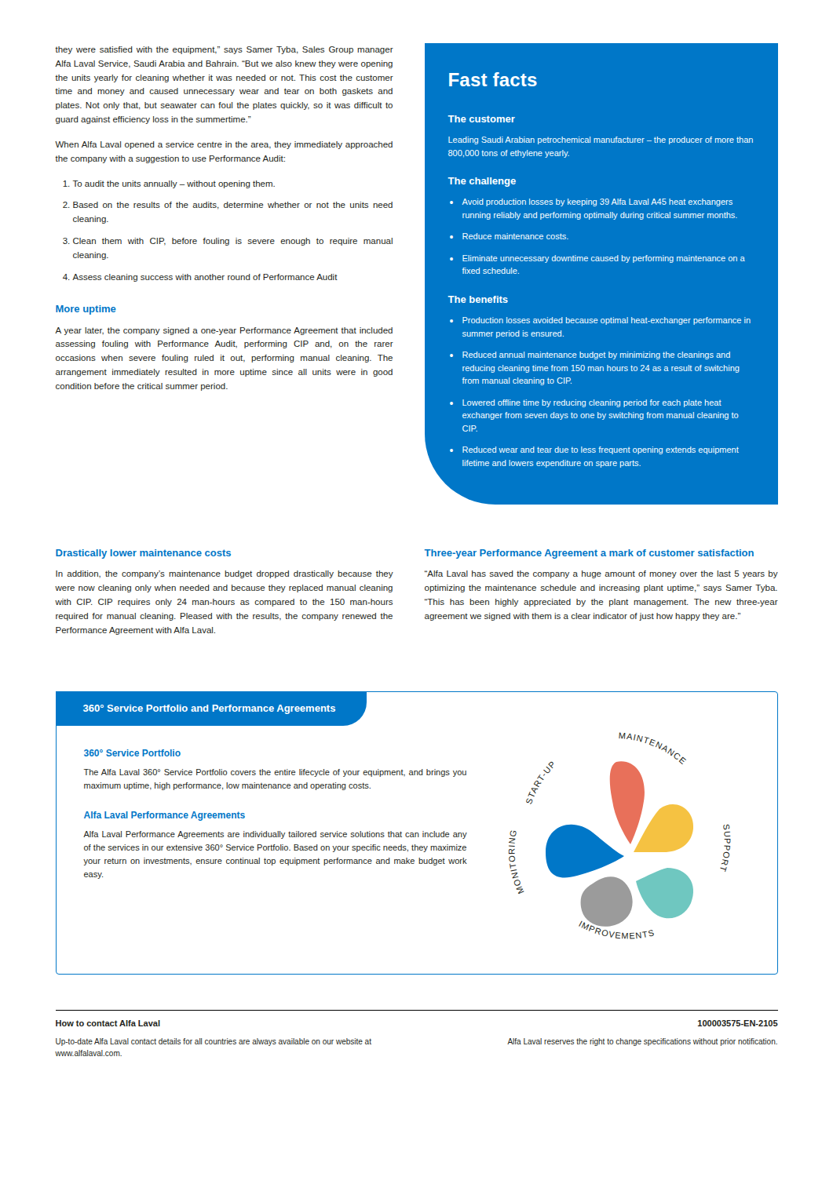they were satisfied with the equipment,” says Samer Tyba, Sales Group manager Alfa Laval Service, Saudi Arabia and Bahrain. “But we also knew they were opening the units yearly for cleaning whether it was needed or not. This cost the customer time and money and caused unnecessary wear and tear on both gaskets and plates. Not only that, but seawater can foul the plates quickly, so it was difficult to guard against efficiency loss in the summertime.”
When Alfa Laval opened a service centre in the area, they immediately approached the company with a suggestion to use Performance Audit:
To audit the units annually – without opening them.
Based on the results of the audits, determine whether or not the units need cleaning.
Clean them with CIP, before fouling is severe enough to require manual cleaning.
Assess cleaning success with another round of Performance Audit
More uptime
A year later, the company signed a one-year Performance Agreement that included assessing fouling with Performance Audit, performing CIP and, on the rarer occasions when severe fouling ruled it out, performing manual cleaning. The arrangement immediately resulted in more uptime since all units were in good condition before the critical summer period.
Fast facts
The customer
Leading Saudi Arabian petrochemical manufacturer – the producer of more than 800,000 tons of ethylene yearly.
The challenge
Avoid production losses by keeping 39 Alfa Laval A45 heat exchangers running reliably and performing optimally during critical summer months.
Reduce maintenance costs.
Eliminate unnecessary downtime caused by performing maintenance on a fixed schedule.
The benefits
Production losses avoided because optimal heat-exchanger performance in summer period is ensured.
Reduced annual maintenance budget by minimizing the cleanings and reducing cleaning time from 150 man hours to 24 as a result of switching from manual cleaning to CIP.
Lowered offline time by reducing cleaning period for each plate heat exchanger from seven days to one by switching from manual cleaning to CIP.
Reduced wear and tear due to less frequent opening extends equipment lifetime and lowers expenditure on spare parts.
Drastically lower maintenance costs
In addition, the company’s maintenance budget dropped drastically because they were now cleaning only when needed and because they replaced manual cleaning with CIP. CIP requires only 24 man-hours as compared to the 150 man-hours required for manual cleaning. Pleased with the results, the company renewed the Performance Agreement with Alfa Laval.
Three-year Performance Agreement a mark of customer satisfaction
“Alfa Laval has saved the company a huge amount of money over the last 5 years by optimizing the maintenance schedule and increasing plant uptime,” says Samer Tyba. “This has been highly appreciated by the plant management. The new three-year agreement we signed with them is a clear indicator of just how happy they are.”
360° Service Portfolio and Performance Agreements
360° Service Portfolio
The Alfa Laval 360° Service Portfolio covers the entire lifecycle of your equipment, and brings you maximum uptime, high performance, low maintenance and operating costs.
Alfa Laval Performance Agreements
Alfa Laval Performance Agreements are individually tailored service solutions that can include any of the services in our extensive 360° Service Portfolio. Based on your specific needs, they maximize your return on investments, ensure continual top equipment performance and make budget work easy.
START-UP MAINTENANCE SUPPORT IMPROVEMENTS MONITORING
How to contact Alfa Laval Up-to-date Alfa Laval contact details for all countries are always available on our website at www.alfalaval.com.
100003575-EN-2105 Alfa Laval reserves the right to change specifications without prior notification.